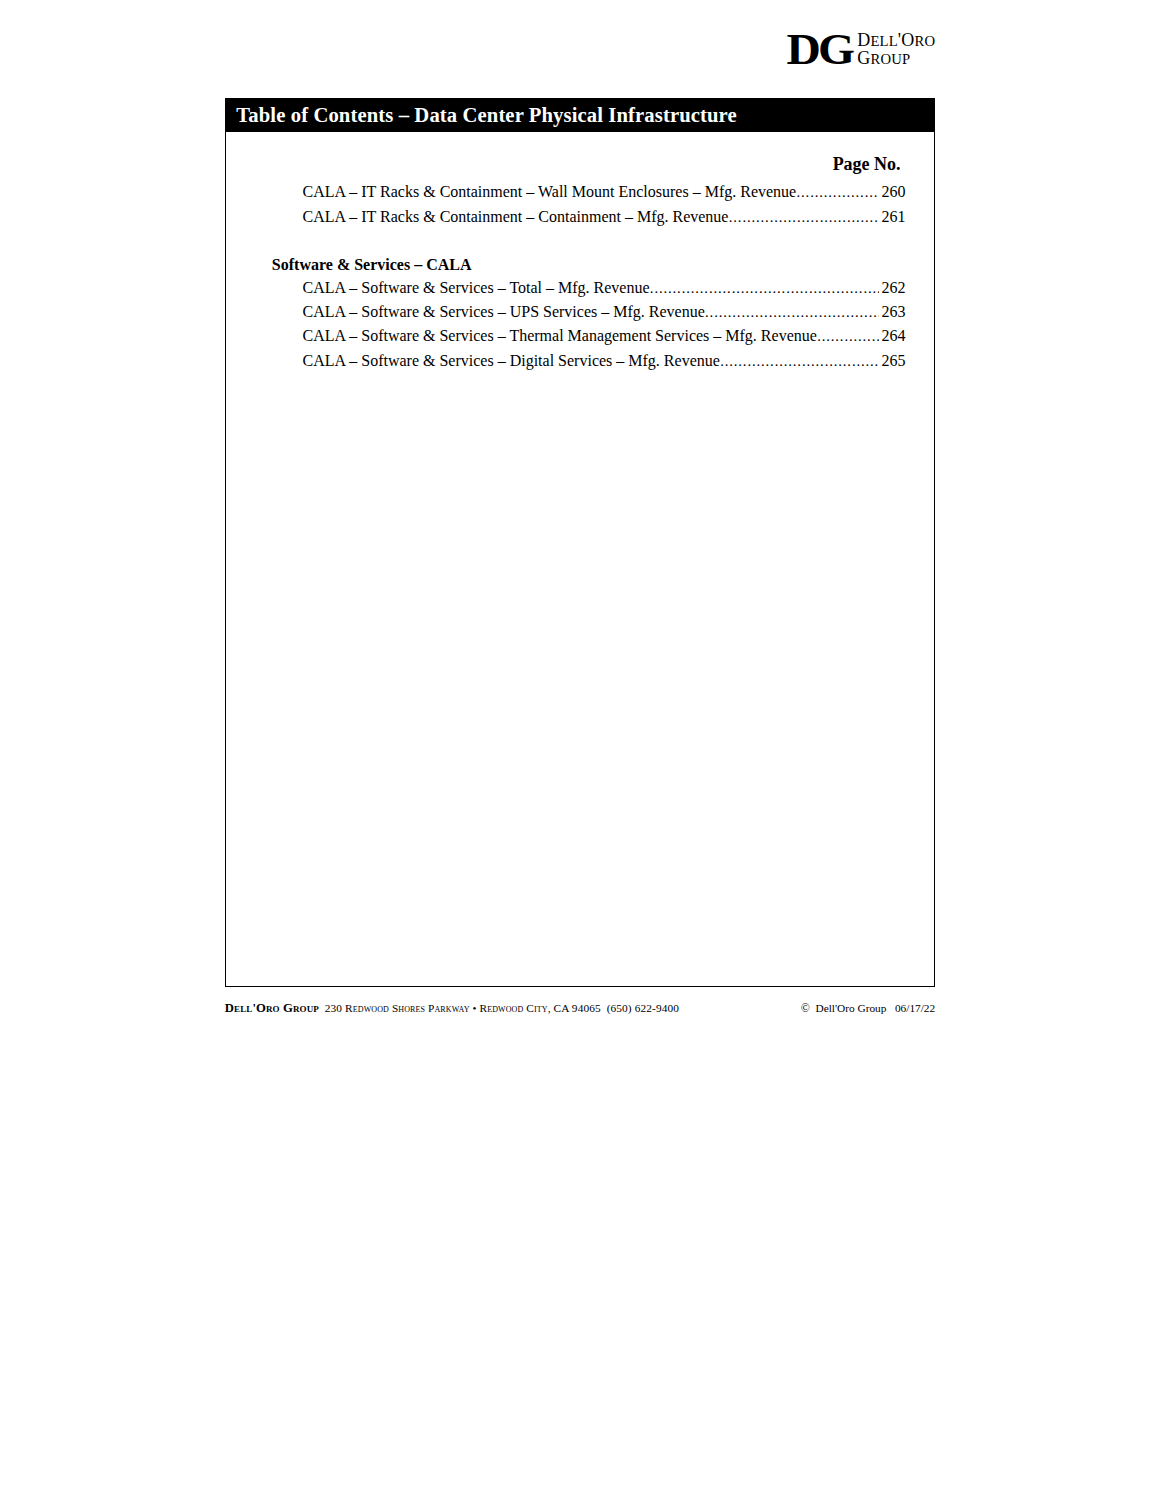DG
DELL'ORO GROUP
Table of Contents – Data Center Physical Infrastructure
Page No.
CALA – IT Racks & Containment – Wall Mount Enclosures – Mfg. Revenue ............................................................ 260
CALA – IT Racks & Containment – Containment – Mfg. Revenue .............................................................................. 261
Software & Services – CALA
CALA – Software & Services – Total – Mfg. Revenue ................................................................................................. 262
CALA – Software & Services – UPS Services – Mfg. Revenue ................................................................................... 263
CALA – Software & Services – Thermal Management Services – Mfg. Revenue .......................................................... 264
CALA – Software & Services – Digital Services – Mfg. Revenue .............................................................................. 265
Dell'Oro Group 230 Redwood Shores Parkway • Redwood City, CA 94065 (650) 622-9400
© Dell'Oro Group 06/17/22